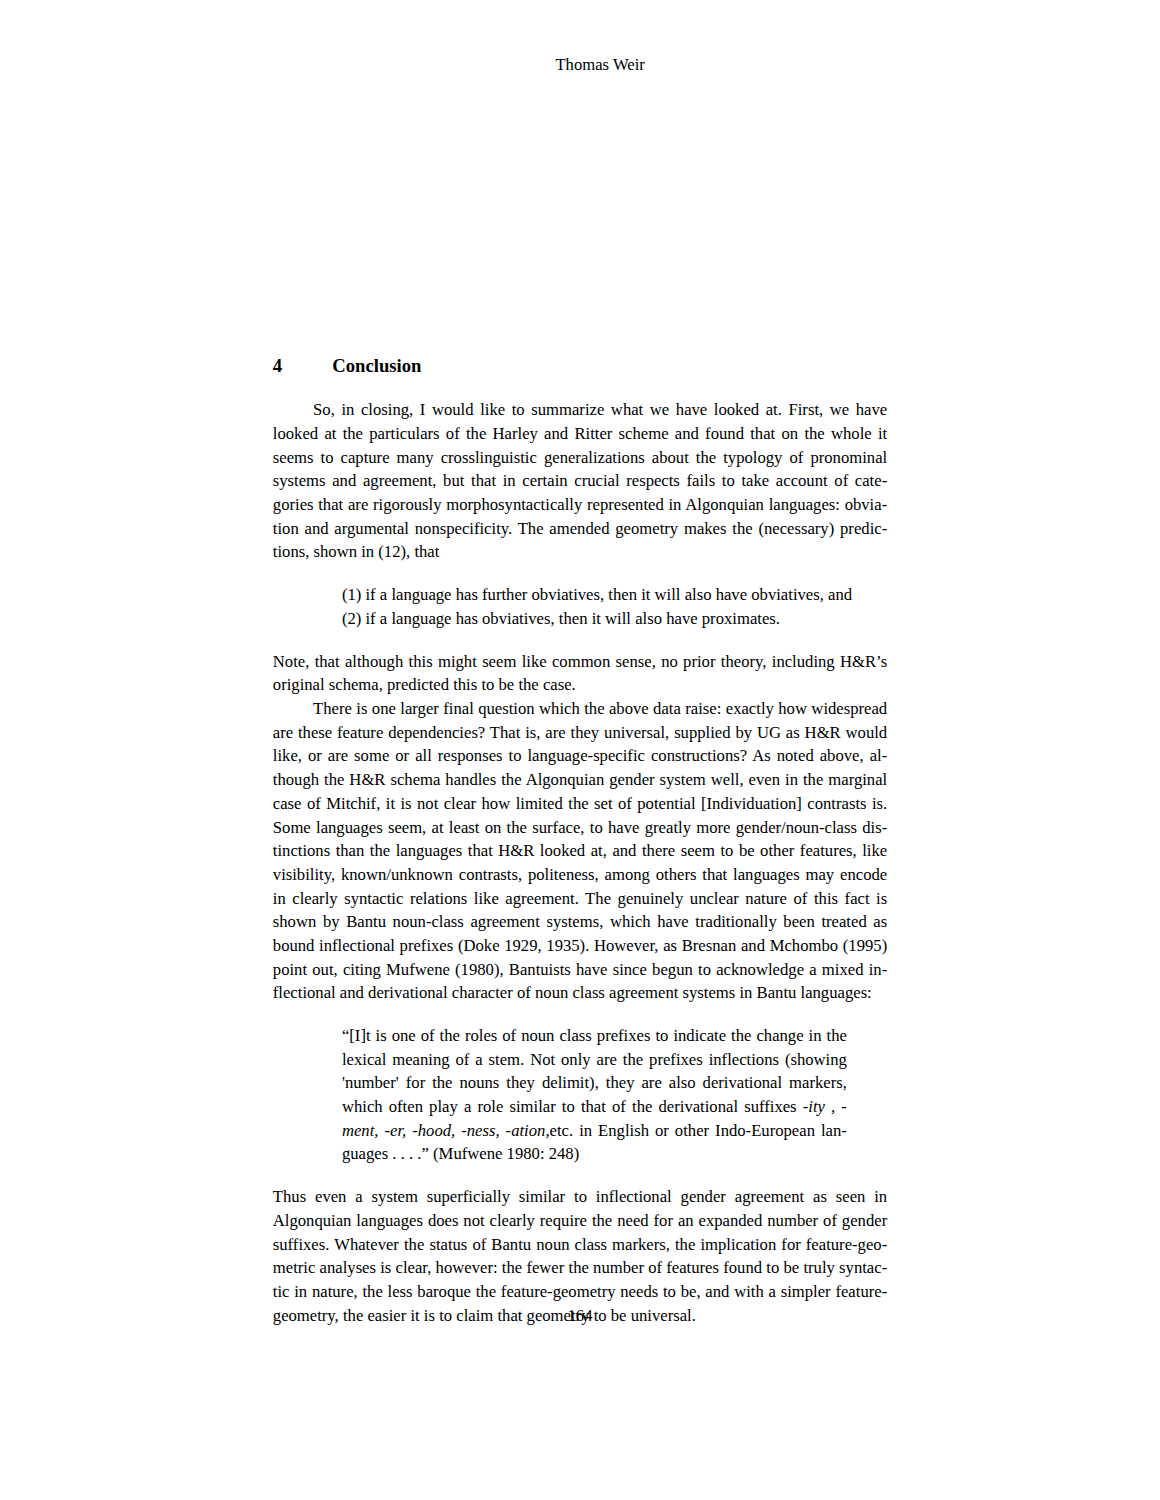Thomas Weir
4 Conclusion
So, in closing, I would like to summarize what we have looked at. First, we have looked at the particulars of the Harley and Ritter scheme and found that on the whole it seems to capture many crosslinguistic generalizations about the typology of pronominal systems and agreement, but that in certain crucial respects fails to take account of categories that are rigorously morphosyntactically represented in Algonquian languages: obviation and argumental nonspecificity. The amended geometry makes the (necessary) predictions, shown in (12), that
(1) if a language has further obviatives, then it will also have obviatives, and
(2) if a language has obviatives, then it will also have proximates.
Note, that although this might seem like common sense, no prior theory, including H&R’s original schema, predicted this to be the case.
There is one larger final question which the above data raise: exactly how widespread are these feature dependencies? That is, are they universal, supplied by UG as H&R would like, or are some or all responses to language-specific constructions? As noted above, although the H&R schema handles the Algonquian gender system well, even in the marginal case of Mitchif, it is not clear how limited the set of potential [Individuation] contrasts is. Some languages seem, at least on the surface, to have greatly more gender/noun-class distinctions than the languages that H&R looked at, and there seem to be other features, like visibility, known/unknown contrasts, politeness, among others that languages may encode in clearly syntactic relations like agreement. The genuinely unclear nature of this fact is shown by Bantu noun-class agreement systems, which have traditionally been treated as bound inflectional prefixes (Doke 1929, 1935). However, as Bresnan and Mchombo (1995) point out, citing Mufwene (1980), Bantuists have since begun to acknowledge a mixed inflectional and derivational character of noun class agreement systems in Bantu languages:
“[I]t is one of the roles of noun class prefixes to indicate the change in the lexical meaning of a stem. Not only are the prefixes inflections (showing 'number' for the nouns they delimit), they are also derivational markers, which often play a role similar to that of the derivational suffixes -ity , -ment, -er, -hood, -ness, -ation, etc. in English or other Indo-European languages . . . .” (Mufwene 1980: 248)
Thus even a system superficially similar to inflectional gender agreement as seen in Algonquian languages does not clearly require the need for an expanded number of gender suffixes. Whatever the status of Bantu noun class markers, the implication for feature-geometric analyses is clear, however: the fewer the number of features found to be truly syntactic in nature, the less baroque the feature-geometry needs to be, and with a simpler feature-geometry, the easier it is to claim that geometry to be universal.
164